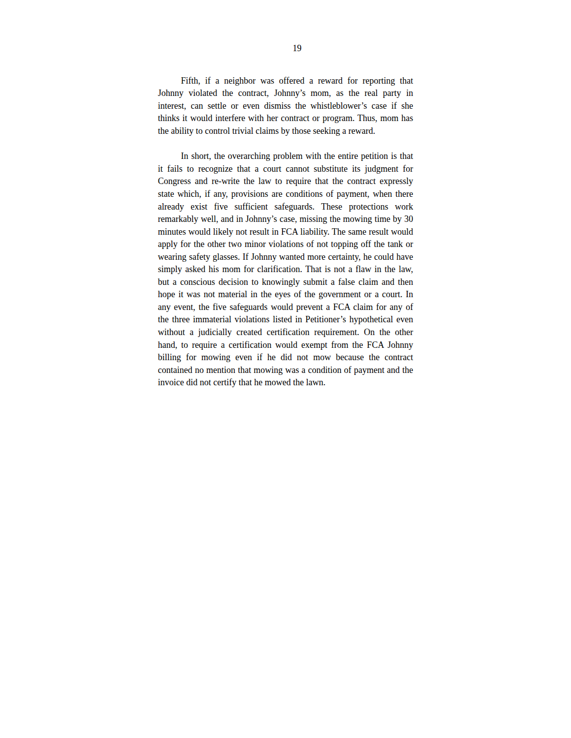19
Fifth, if a neighbor was offered a reward for reporting that Johnny violated the contract, Johnny’s mom, as the real party in interest, can settle or even dismiss the whistleblower’s case if she thinks it would interfere with her contract or program. Thus, mom has the ability to control trivial claims by those seeking a reward.
In short, the overarching problem with the entire petition is that it fails to recognize that a court cannot substitute its judgment for Congress and re-write the law to require that the contract expressly state which, if any, provisions are conditions of payment, when there already exist five sufficient safeguards. These protections work remarkably well, and in Johnny’s case, missing the mowing time by 30 minutes would likely not result in FCA liability. The same result would apply for the other two minor violations of not topping off the tank or wearing safety glasses. If Johnny wanted more certainty, he could have simply asked his mom for clarification. That is not a flaw in the law, but a conscious decision to knowingly submit a false claim and then hope it was not material in the eyes of the government or a court. In any event, the five safeguards would prevent a FCA claim for any of the three immaterial violations listed in Petitioner’s hypothetical even without a judicially created certification requirement. On the other hand, to require a certification would exempt from the FCA Johnny billing for mowing even if he did not mow because the contract contained no mention that mowing was a condition of payment and the invoice did not certify that he mowed the lawn.